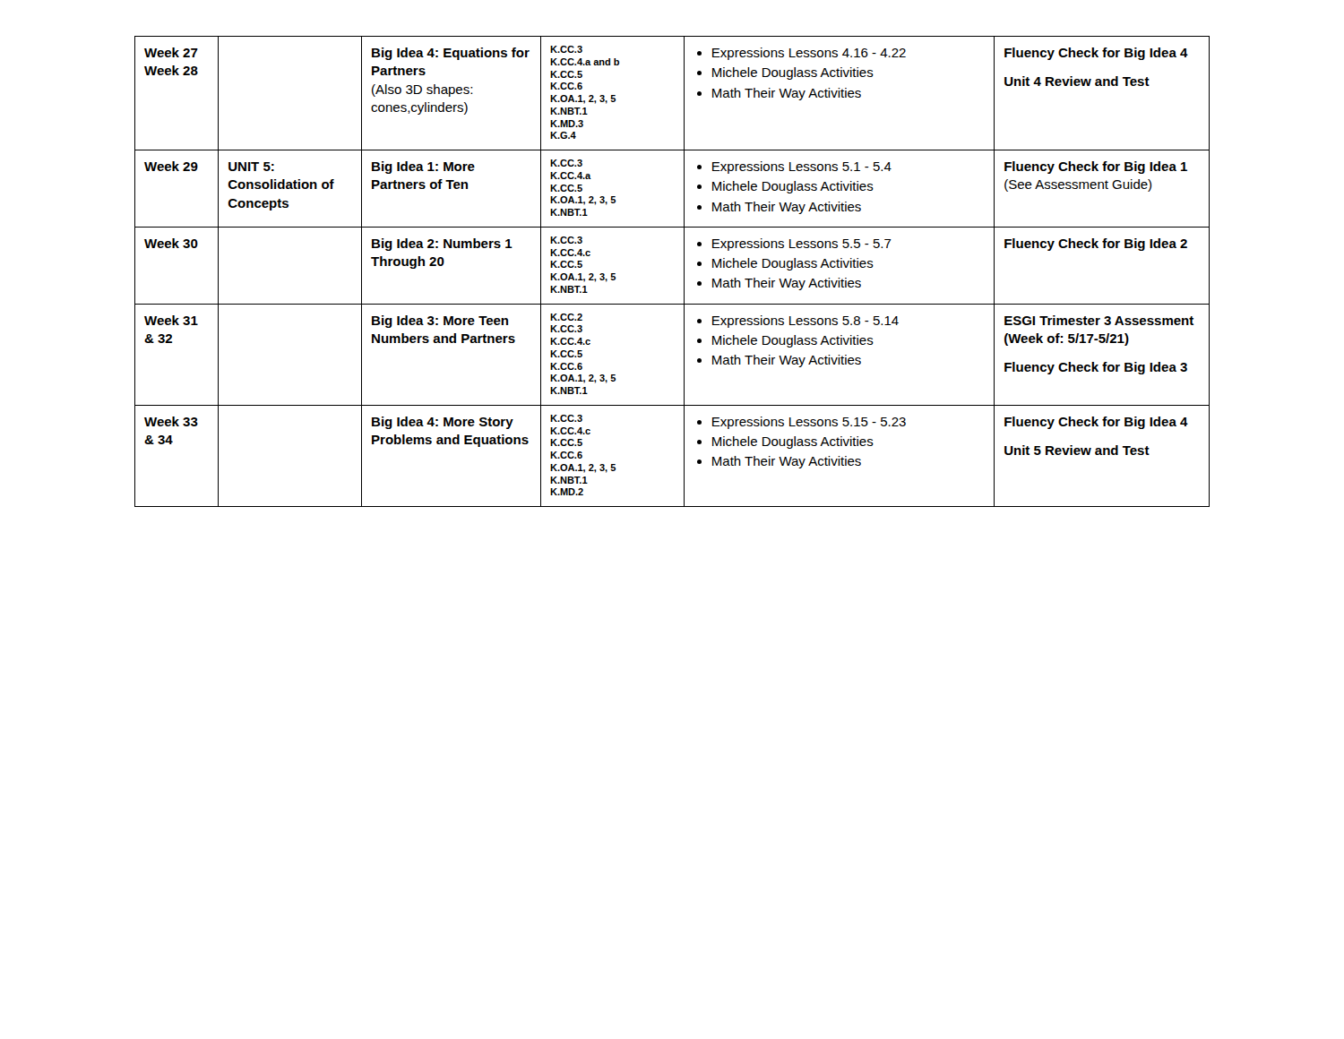| Week 27 Week 28 | | Big Idea 4: Equations for Partners (Also 3D shapes: cones,cylinders) | K.CC.3 K.CC.4.a and b K.CC.5 K.CC.6 K.OA.1, 2, 3, 5 K.NBT.1 K.MD.3 K.G.4 | Expressions Lessons 4.16 - 4.22 Michele Douglass Activities Math Their Way Activities | Fluency Check for Big Idea 4 Unit 4 Review and Test |
| Week 29 | UNIT 5: Consolidation of Concepts | Big Idea 1: More Partners of Ten | K.CC.3 K.CC.4.a K.CC.5 K.OA.1, 2, 3, 5 K.NBT.1 | Expressions Lessons 5.1 - 5.4 Michele Douglass Activities Math Their Way Activities | Fluency Check for Big Idea 1 (See Assessment Guide) |
| Week 30 | | Big Idea 2: Numbers 1 Through 20 | K.CC.3 K.CC.4.c K.CC.5 K.OA.1, 2, 3, 5 K.NBT.1 | Expressions Lessons 5.5 - 5.7 Michele Douglass Activities Math Their Way Activities | Fluency Check for Big Idea 2 |
| Week 31 & 32 | | Big Idea 3: More Teen Numbers and Partners | K.CC.2 K.CC.3 K.CC.4.c K.CC.5 K.CC.6 K.OA.1, 2, 3, 5 K.NBT.1 | Expressions Lessons 5.8 - 5.14 Michele Douglass Activities Math Their Way Activities | ESGI Trimester 3 Assessment (Week of: 5/17-5/21) Fluency Check for Big Idea 3 |
| Week 33 & 34 | | Big Idea 4: More Story Problems and Equations | K.CC.3 K.CC.4.c K.CC.5 K.CC.6 K.OA.1, 2, 3, 5 K.NBT.1 K.MD.2 | Expressions Lessons 5.15 - 5.23 Michele Douglass Activities Math Their Way Activities | Fluency Check for Big Idea 4 Unit 5 Review and Test |